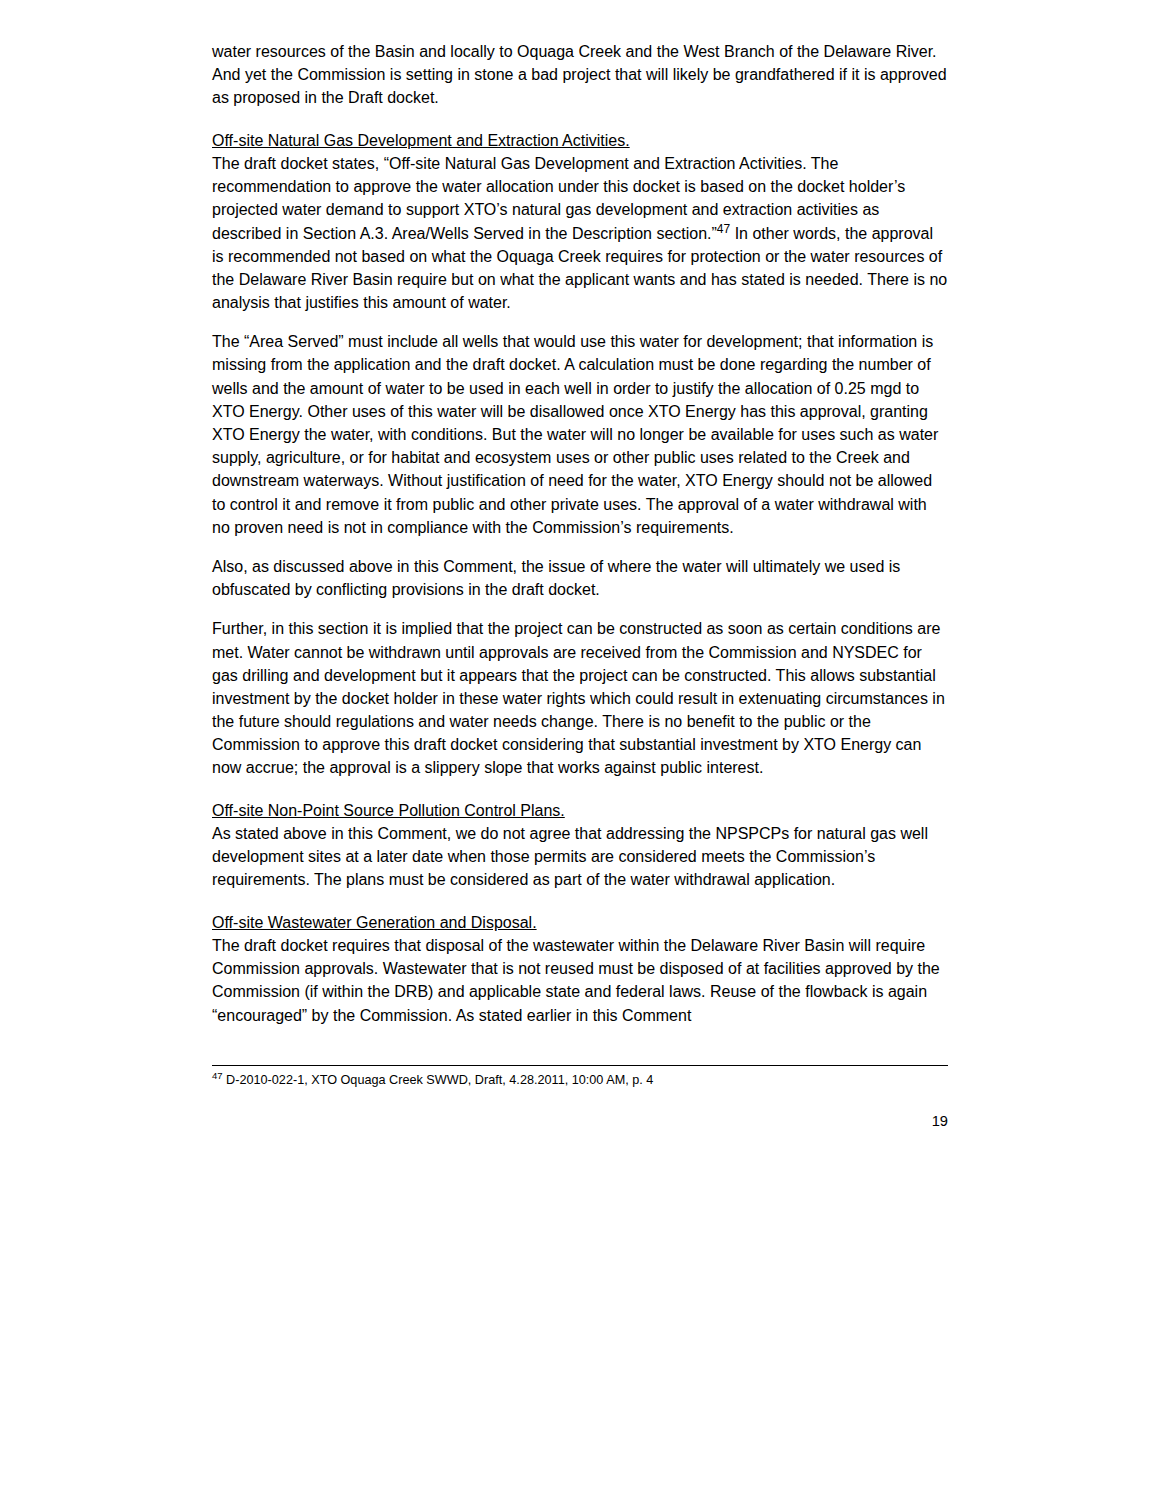water resources of the Basin and locally to Oquaga Creek and the West Branch of the Delaware River. And yet the Commission is setting in stone a bad project that will likely be grandfathered if it is approved as proposed in the Draft docket.
Off-site Natural Gas Development and Extraction Activities.
The draft docket states, “Off-site Natural Gas Development and Extraction Activities. The recommendation to approve the water allocation under this docket is based on the docket holder’s projected water demand to support XTO’s natural gas development and extraction activities as described in Section A.3. Area/Wells Served in the Description section.”47 In other words, the approval is recommended not based on what the Oquaga Creek requires for protection or the water resources of the Delaware River Basin require but on what the applicant wants and has stated is needed. There is no analysis that justifies this amount of water.
The “Area Served” must include all wells that would use this water for development; that information is missing from the application and the draft docket. A calculation must be done regarding the number of wells and the amount of water to be used in each well in order to justify the allocation of 0.25 mgd to XTO Energy. Other uses of this water will be disallowed once XTO Energy has this approval, granting XTO Energy the water, with conditions. But the water will no longer be available for uses such as water supply, agriculture, or for habitat and ecosystem uses or other public uses related to the Creek and downstream waterways. Without justification of need for the water, XTO Energy should not be allowed to control it and remove it from public and other private uses. The approval of a water withdrawal with no proven need is not in compliance with the Commission’s requirements.
Also, as discussed above in this Comment, the issue of where the water will ultimately we used is obfuscated by conflicting provisions in the draft docket.
Further, in this section it is implied that the project can be constructed as soon as certain conditions are met. Water cannot be withdrawn until approvals are received from the Commission and NYSDEC for gas drilling and development but it appears that the project can be constructed. This allows substantial investment by the docket holder in these water rights which could result in extenuating circumstances in the future should regulations and water needs change. There is no benefit to the public or the Commission to approve this draft docket considering that substantial investment by XTO Energy can now accrue; the approval is a slippery slope that works against public interest.
Off-site Non-Point Source Pollution Control Plans.
As stated above in this Comment, we do not agree that addressing the NPSPCPs for natural gas well development sites at a later date when those permits are considered meets the Commission’s requirements. The plans must be considered as part of the water withdrawal application.
Off-site Wastewater Generation and Disposal.
The draft docket requires that disposal of the wastewater within the Delaware River Basin will require Commission approvals. Wastewater that is not reused must be disposed of at facilities approved by the Commission (if within the DRB) and applicable state and federal laws. Reuse of the flowback is again “encouraged” by the Commission. As stated earlier in this Comment
47 D-2010-022-1, XTO Oquaga Creek SWWD, Draft, 4.28.2011, 10:00 AM, p. 4
19